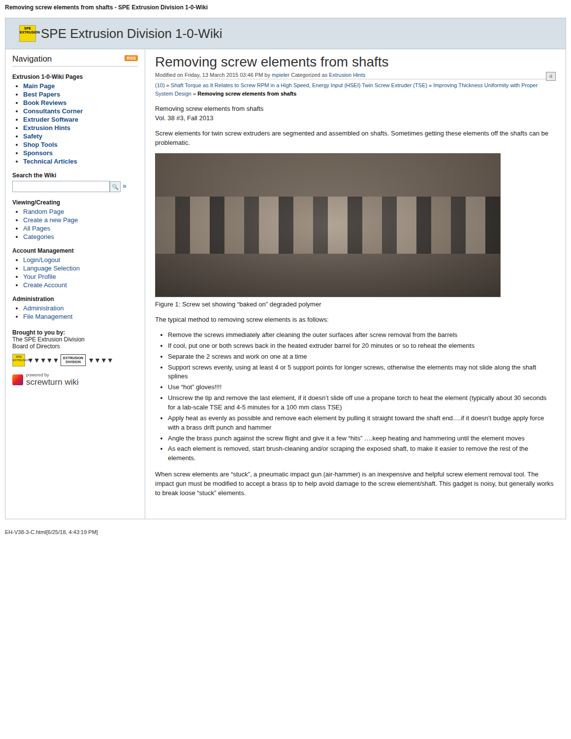Removing screw elements from shafts - SPE Extrusion Division 1-0-Wiki
SPE
EXTRUSION
SPE Extrusion Division 1-0-Wiki
Navigation RSS
Extrusion 1-0-Wiki Pages
Main Page
Best Papers
Book Reviews
Consultants Corner
Extruder Software
Extrusion Hints
Safety
Shop Tools
Sponsors
Technical Articles
Search the Wiki
🔍»
Viewing/Creating
Random Page
Create a new Page
All Pages
Categories
Account Management
Login/Logout
Language Selection
Your Profile
Create Account
Administration
Administration
File Management
Brought to you by: The SPE Extrusion Division
Board of Directors
SPE
EXTRUSION▼▼▼▼▼EXTRUSION
DIVISION▼▼▼▼
powered by screwturn wiki
Removing screw elements from shafts
Modified on Friday, 13 March 2015 03:46 PM by mpieler Categorized as Extrusion Hints 🖨
(10) » Shaft Torque as It Relates to Screw RPM in a High Speed, Energy Input (HSEI) Twin Screw Extruder (TSE) » Improving Thickness Uniformity with Proper System Design » Removing screw elements from shafts
Removing screw elements from shafts
Vol. 38 #3, Fall 2013
Screw elements for twin screw extruders are segmented and assembled on shafts. Sometimes getting these elements off the shafts can be problematic.
Figure 1: Screw set showing “baked on” degraded polymer
The typical method to removing screw elements is as follows:
Remove the screws immediately after cleaning the outer surfaces after screw removal from the barrels
If cool, put one or both screws back in the heated extruder barrel for 20 minutes or so to reheat the elements
Separate the 2 screws and work on one at a time
Support screws evenly, using at least 4 or 5 support points for longer screws, otherwise the elements may not slide along the shaft splines
Use “hot” gloves!!!!
Unscrew the tip and remove the last element, if it doesn’t slide off use a propane torch to heat the element (typically about 30 seconds for a lab-scale TSE and 4-5 minutes for a 100 mm class TSE)
Apply heat as evenly as possible and remove each element by pulling it straight toward the shaft end….if it doesn't budge apply force with a brass drift punch and hammer
Angle the brass punch against the screw flight and give it a few “hits” ….keep heating and hammering until the element moves
As each element is removed, start brush-cleaning and/or scraping the exposed shaft, to make it easier to remove the rest of the elements.
When screw elements are “stuck”, a pneumatic impact gun (air-hammer) is an inexpensive and helpful screw element removal tool. The impact gun must be modified to accept a brass tip to help avoid damage to the screw element/shaft. This gadget is noisy, but generally works to break loose “stuck” elements.
EH-V38-3-C.html[6/25/18, 4:43:19 PM]